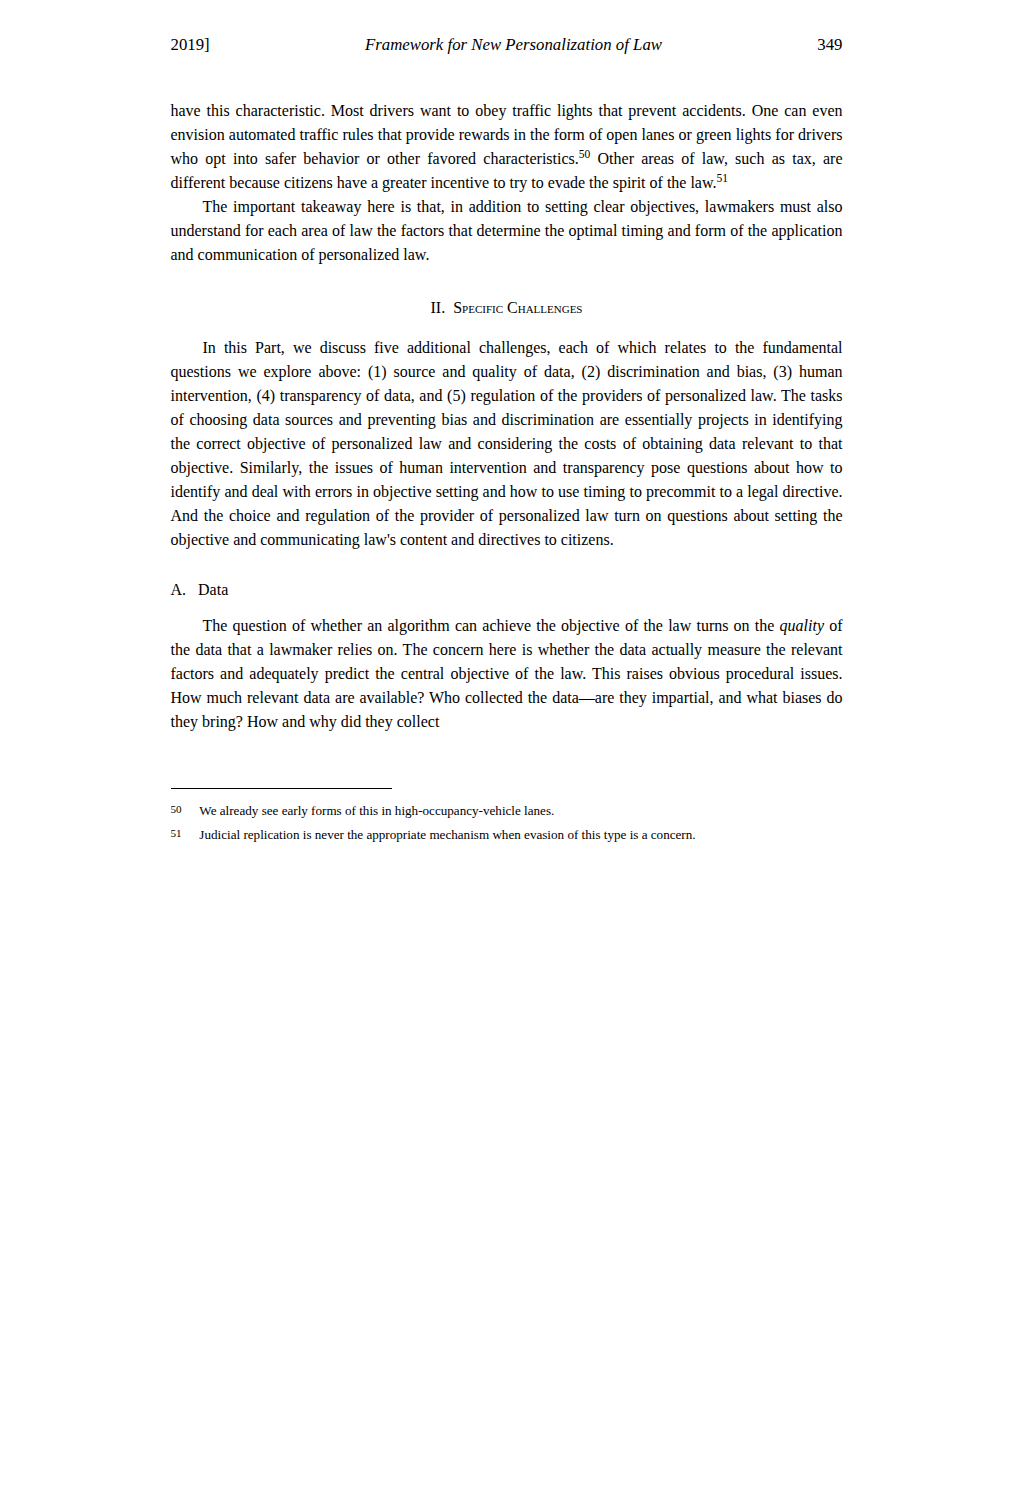2019] Framework for New Personalization of Law 349
have this characteristic. Most drivers want to obey traffic lights that prevent accidents. One can even envision automated traffic rules that provide rewards in the form of open lanes or green lights for drivers who opt into safer behavior or other favored characteristics.50 Other areas of law, such as tax, are different because citizens have a greater incentive to try to evade the spirit of the law.51
The important takeaway here is that, in addition to setting clear objectives, lawmakers must also understand for each area of law the factors that determine the optimal timing and form of the application and communication of personalized law.
II. Specific Challenges
In this Part, we discuss five additional challenges, each of which relates to the fundamental questions we explore above: (1) source and quality of data, (2) discrimination and bias, (3) human intervention, (4) transparency of data, and (5) regulation of the providers of personalized law. The tasks of choosing data sources and preventing bias and discrimination are essentially projects in identifying the correct objective of personalized law and considering the costs of obtaining data relevant to that objective. Similarly, the issues of human intervention and transparency pose questions about how to identify and deal with errors in objective setting and how to use timing to precommit to a legal directive. And the choice and regulation of the provider of personalized law turn on questions about setting the objective and communicating law's content and directives to citizens.
A. Data
The question of whether an algorithm can achieve the objective of the law turns on the quality of the data that a lawmaker relies on. The concern here is whether the data actually measure the relevant factors and adequately predict the central objective of the law. This raises obvious procedural issues. How much relevant data are available? Who collected the data—are they impartial, and what biases do they bring? How and why did they collect
50 We already see early forms of this in high-occupancy-vehicle lanes.
51 Judicial replication is never the appropriate mechanism when evasion of this type is a concern.